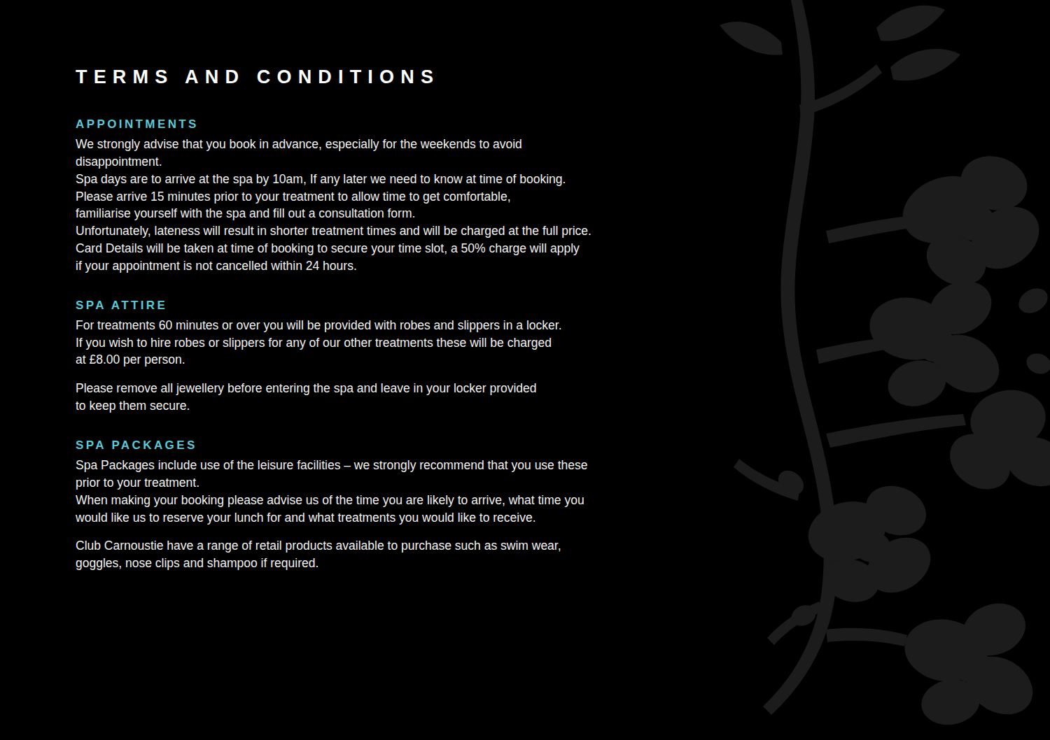Terms and Conditions
Appointments
We strongly advise that you book in advance, especially for the weekends to avoid disappointment.
Spa days are to arrive at the spa by 10am, If any later we need to know at time of booking.
Please arrive 15 minutes prior to your treatment to allow time to get comfortable,
familiarise yourself with the spa and fill out a consultation form.
Unfortunately, lateness will result in shorter treatment times and will be charged at the full price.
Card Details will be taken at time of booking to secure your time slot, a 50% charge will apply
if your appointment is not cancelled within 24 hours.
Spa Attire
For treatments 60 minutes or over you will be provided with robes and slippers in a locker.
If you wish to hire robes or slippers for any of our other treatments these will be charged
at £8.00 per person.
Please remove all jewellery before entering the spa and leave in your locker provided
to keep them secure.
Spa Packages
Spa Packages include use of the leisure facilities – we strongly recommend that you use these
prior to your treatment.
When making your booking please advise us of the time you are likely to arrive, what time you
would like us to reserve your lunch for and what treatments you would like to receive.
Club Carnoustie have a range of retail products available to purchase such as swim wear,
goggles, nose clips and shampoo if required.